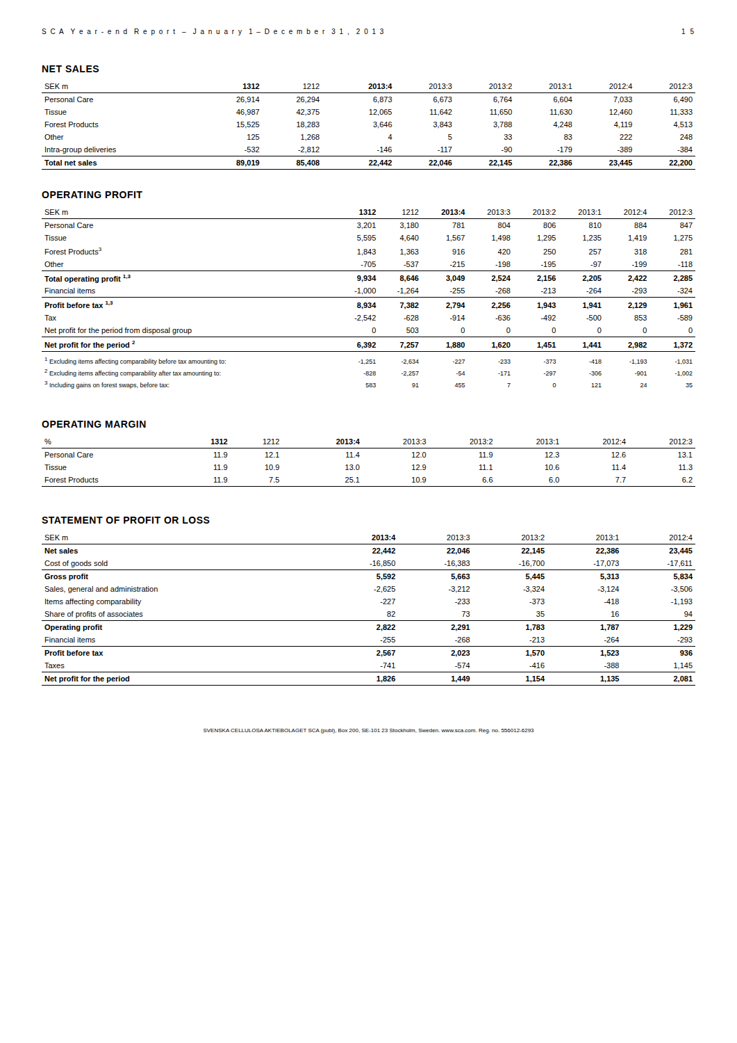S C A Y e a r - e n d R e p o r t – J a n u a r y 1 – D e c e m b e r 3 1 , 2 0 1 3
1 5
NET SALES
| SEK m | 1312 | 1212 | | 2013:4 | 2013:3 | 2013:2 | 2013:1 | 2012:4 | 2012:3 |
| --- | --- | --- | --- | --- | --- | --- | --- | --- | --- |
| Personal Care | 26,914 | 26,294 | | 6,873 | 6,673 | 6,764 | 6,604 | 7,033 | 6,490 |
| Tissue | 46,987 | 42,375 | | 12,065 | 11,642 | 11,650 | 11,630 | 12,460 | 11,333 |
| Forest Products | 15,525 | 18,283 | | 3,646 | 3,843 | 3,788 | 4,248 | 4,119 | 4,513 |
| Other | 125 | 1,268 | | 4 | 5 | 33 | 83 | 222 | 248 |
| Intra-group deliveries | -532 | -2,812 | | -146 | -117 | -90 | -179 | -389 | -384 |
| Total net sales | 89,019 | 85,408 | | 22,442 | 22,046 | 22,145 | 22,386 | 23,445 | 22,200 |
OPERATING PROFIT
| SEK m | 1312 | 1212 | 2013:4 | 2013:3 | 2013:2 | 2013:1 | 2012:4 | 2012:3 |
| --- | --- | --- | --- | --- | --- | --- | --- | --- |
| Personal Care | 3,201 | 3,180 | 781 | 804 | 806 | 810 | 884 | 847 |
| Tissue | 5,595 | 4,640 | 1,567 | 1,498 | 1,295 | 1,235 | 1,419 | 1,275 |
| Forest Products 3 | 1,843 | 1,363 | 916 | 420 | 250 | 257 | 318 | 281 |
| Other | -705 | -537 | -215 | -198 | -195 | -97 | -199 | -118 |
| Total operating profit 1,3 | 9,934 | 8,646 | 3,049 | 2,524 | 2,156 | 2,205 | 2,422 | 2,285 |
| Financial items | -1,000 | -1,264 | -255 | -268 | -213 | -264 | -293 | -324 |
| Profit before tax 1,3 | 8,934 | 7,382 | 2,794 | 2,256 | 1,943 | 1,941 | 2,129 | 1,961 |
| Tax | -2,542 | -628 | -914 | -636 | -492 | -500 | 853 | -589 |
| Net profit for the period from disposal group | 0 | 503 | 0 | 0 | 0 | 0 | 0 | 0 |
| Net profit for the period 2 | 6,392 | 7,257 | 1,880 | 1,620 | 1,451 | 1,441 | 2,982 | 1,372 |
| 1 Excluding items affecting comparability before tax amounting to: | -1,251 | -2,634 | -227 | -233 | -373 | -418 | -1,193 | -1,031 |
| 2 Excluding items affecting comparability after tax amounting to: | -828 | -2,257 | -54 | -171 | -297 | -306 | -901 | -1,002 |
| 3 Including gains on forest swaps, before tax: | 583 | 91 | 455 | 7 | 0 | 121 | 24 | 35 |
OPERATING MARGIN
| % | 1312 | 1212 | | 2013:4 | 2013:3 | 2013:2 | 2013:1 | 2012:4 | 2012:3 |
| --- | --- | --- | --- | --- | --- | --- | --- | --- | --- |
| Personal Care | 11.9 | 12.1 | | 11.4 | 12.0 | 11.9 | 12.3 | 12.6 | 13.1 |
| Tissue | 11.9 | 10.9 | | 13.0 | 12.9 | 11.1 | 10.6 | 11.4 | 11.3 |
| Forest Products | 11.9 | 7.5 | | 25.1 | 10.9 | 6.6 | 6.0 | 7.7 | 6.2 |
STATEMENT OF PROFIT OR LOSS
| SEK m | 2013:4 | 2013:3 | 2013:2 | 2013:1 | 2012:4 |
| --- | --- | --- | --- | --- | --- |
| Net sales | 22,442 | 22,046 | 22,145 | 22,386 | 23,445 |
| Cost of goods sold | -16,850 | -16,383 | -16,700 | -17,073 | -17,611 |
| Gross profit | 5,592 | 5,663 | 5,445 | 5,313 | 5,834 |
| Sales, general and administration | -2,625 | -3,212 | -3,324 | -3,124 | -3,506 |
| Items affecting comparability | -227 | -233 | -373 | -418 | -1,193 |
| Share of profits of associates | 82 | 73 | 35 | 16 | 94 |
| Operating profit | 2,822 | 2,291 | 1,783 | 1,787 | 1,229 |
| Financial items | -255 | -268 | -213 | -264 | -293 |
| Profit before tax | 2,567 | 2,023 | 1,570 | 1,523 | 936 |
| Taxes | -741 | -574 | -416 | -388 | 1,145 |
| Net profit for the period | 1,826 | 1,449 | 1,154 | 1,135 | 2,081 |
SVENSKA CELLULOSA AKTIEBOLAGET SCA (publ), Box 200, SE-101 23 Stockholm, Sweden. www.sca.com. Reg. no. 556012-6293